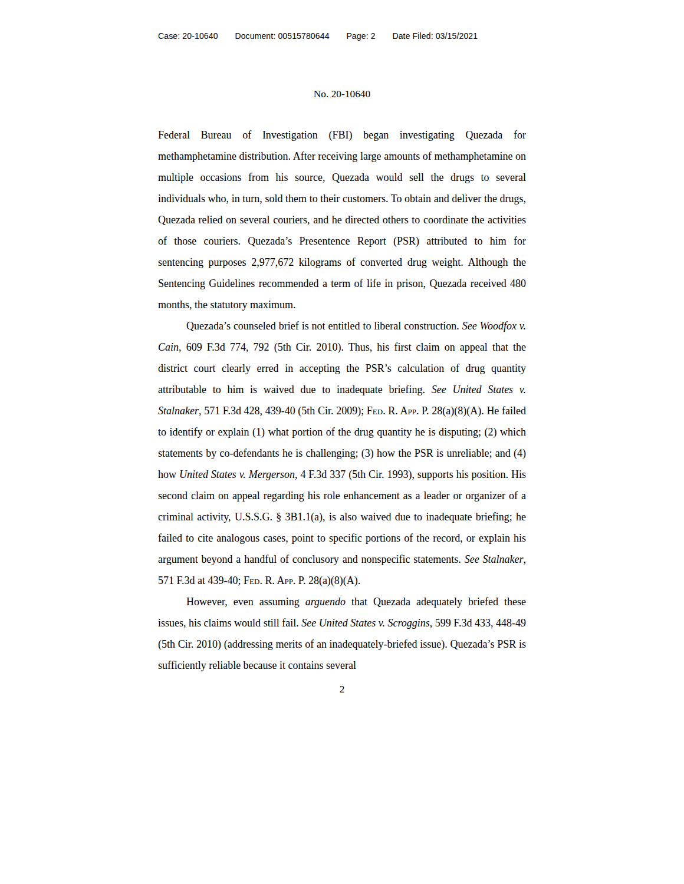Case: 20-10640 Document: 00515780644 Page: 2 Date Filed: 03/15/2021
No. 20-10640
Federal Bureau of Investigation (FBI) began investigating Quezada for methamphetamine distribution. After receiving large amounts of methamphetamine on multiple occasions from his source, Quezada would sell the drugs to several individuals who, in turn, sold them to their customers. To obtain and deliver the drugs, Quezada relied on several couriers, and he directed others to coordinate the activities of those couriers. Quezada’s Presentence Report (PSR) attributed to him for sentencing purposes 2,977,672 kilograms of converted drug weight. Although the Sentencing Guidelines recommended a term of life in prison, Quezada received 480 months, the statutory maximum.
Quezada’s counseled brief is not entitled to liberal construction. See Woodfox v. Cain, 609 F.3d 774, 792 (5th Cir. 2010). Thus, his first claim on appeal that the district court clearly erred in accepting the PSR’s calculation of drug quantity attributable to him is waived due to inadequate briefing. See United States v. Stalnaker, 571 F.3d 428, 439-40 (5th Cir. 2009); Fed. R. App. P. 28(a)(8)(A). He failed to identify or explain (1) what portion of the drug quantity he is disputing; (2) which statements by co-defendants he is challenging; (3) how the PSR is unreliable; and (4) how United States v. Mergerson, 4 F.3d 337 (5th Cir. 1993), supports his position. His second claim on appeal regarding his role enhancement as a leader or organizer of a criminal activity, U.S.S.G. § 3B1.1(a), is also waived due to inadequate briefing; he failed to cite analogous cases, point to specific portions of the record, or explain his argument beyond a handful of conclusory and nonspecific statements. See Stalnaker, 571 F.3d at 439-40; Fed. R. App. P. 28(a)(8)(A).
However, even assuming arguendo that Quezada adequately briefed these issues, his claims would still fail. See United States v. Scroggins, 599 F.3d 433, 448-49 (5th Cir. 2010) (addressing merits of an inadequately-briefed issue). Quezada’s PSR is sufficiently reliable because it contains several
2